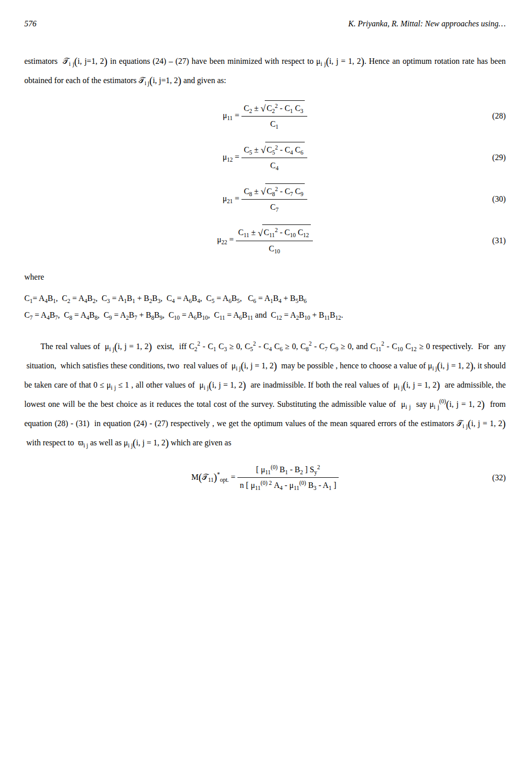576 K. Priyanka, R. Mittal: New approaches using…
estimators 𝒯i j(i, j=1, 2) in equations (24) – (27) have been minimized with respect to μi j(i, j = 1, 2). Hence an optimum rotation rate has been obtained for each of the estimators 𝒯i j(i, j=1, 2) and given as:
μ11 = C2 ± C22 - C1 C3 C1 (28)
μ12 = C5 ± C52 - C4 C6 C4 (29)
μ21 = C8 ± C82 - C7 C9 C7 (30)
μ22 = C11 ± C112 - C10 C12 C10 (31)
where
C1= A4B1, C2 = A4B2, C3 = A1B1 + B2B3, C4 = A6B4, C5 = A6B5, C6 = A1B4 + B5B6
C7 = A4B7, C8 = A4B8, C9 = A2B7 + B8B9, C10 = A6B10, C11 = A6B11 and C12 = A2B10 + B11B12.
The real values of μi j(i, j = 1, 2) exist, iff C22 - C1 C3 ≥ 0, C52 - C4 C6 ≥ 0, C82 - C7 C9 ≥ 0, and C112 - C10 C12 ≥ 0 respectively. For any situation, which satisfies these conditions, two real values of μi j(i, j = 1, 2) may be possible , hence to choose a value of μi j(i, j = 1, 2), it should be taken care of that 0 ≤ μi j ≤ 1 , all other values of μi j(i, j = 1, 2) are inadmissible. If both the real values of μi j(i, j = 1, 2) are admissible, the lowest one will be the best choice as it reduces the total cost of the survey. Substituting the admissible value of μi j say μi j(0)(i, j = 1, 2) from equation (28) - (31) in equation (24) - (27) respectively , we get the optimum values of the mean squared errors of the estimators 𝒯i j(i, j = 1, 2) with respect to ϖi j as well as μi j(i, j = 1, 2) which are given as
M(𝒯11)*opt. = [ μ11(0) B1 - B2 ] Sy2 n [ μ11(0) 2 A4 - μ11(0) B3 - A1 ] (32)